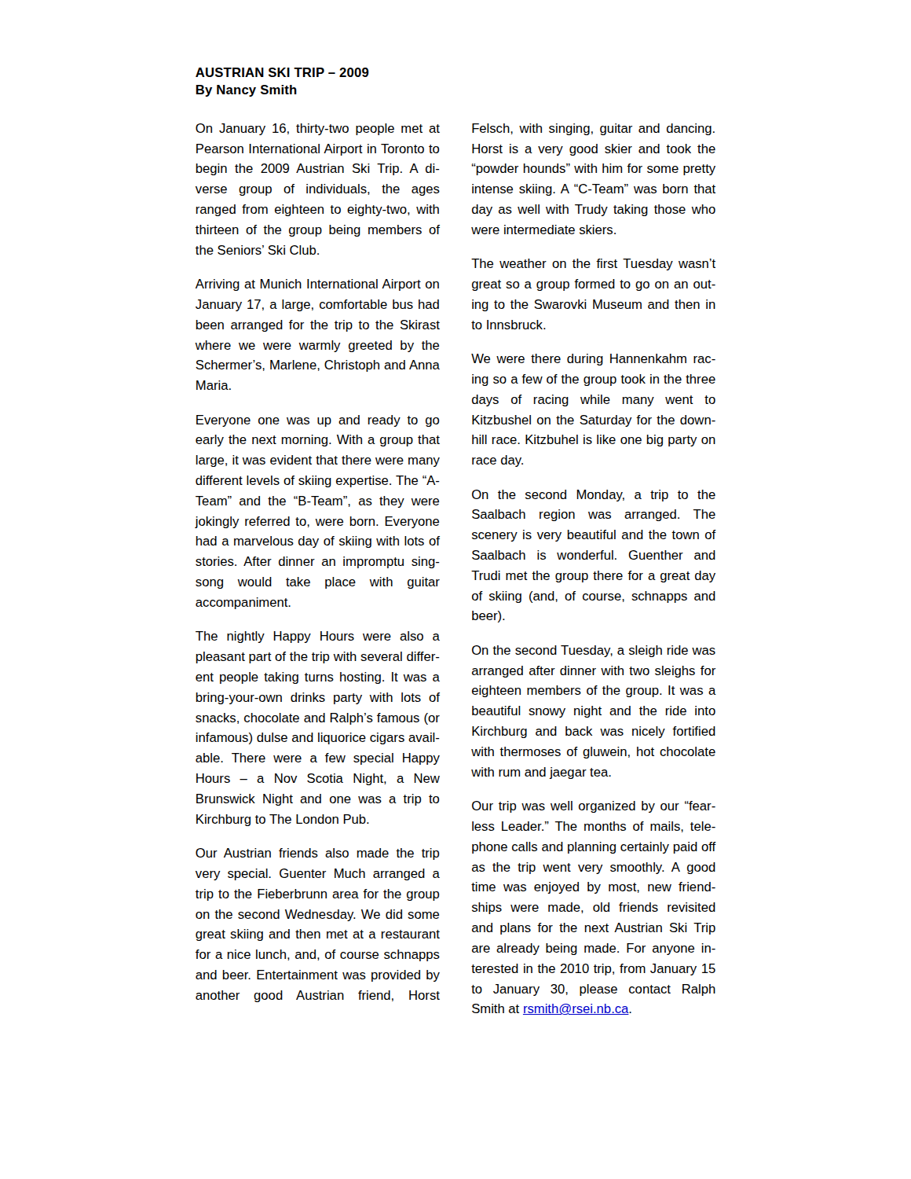AUSTRIAN SKI TRIP – 2009By Nancy Smith
On January 16, thirty-two people met at Pearson International Airport in Toronto to begin the 2009 Austrian Ski Trip. A diverse group of individuals, the ages ranged from eighteen to eighty-two, with thirteen of the group being members of the Seniors’ Ski Club.
Arriving at Munich International Airport on January 17, a large, comfortable bus had been arranged for the trip to the Skirast where we were warmly greeted by the Schermer’s, Marlene, Christoph and Anna Maria.
Everyone one was up and ready to go early the next morning. With a group that large, it was evident that there were many different levels of skiing expertise. The “A-Team” and the “B-Team”, as they were jokingly referred to, were born. Everyone had a marvelous day of skiing with lots of stories. After dinner an impromptu sing-song would take place with guitar accompaniment.
The nightly Happy Hours were also a pleasant part of the trip with several different people taking turns hosting. It was a bring-your-own drinks party with lots of snacks, chocolate and Ralph’s famous (or infamous) dulse and liquorice cigars available. There were a few special Happy Hours – a Nov Scotia Night, a New Brunswick Night and one was a trip to Kirchburg to The London Pub.
Our Austrian friends also made the trip very special. Guenter Much arranged a trip to the Fieberbrunn area for the group on the second Wednesday. We did some great skiing and then met at a restaurant for a nice lunch, and, of course schnapps and beer. Entertainment was provided by another good Austrian friend, Horst Felsch, with singing, guitar and dancing. Horst is a very good skier and took the “powder hounds” with him for some pretty intense skiing. A “C-Team” was born that day as well with Trudy taking those who were intermediate skiers.
The weather on the first Tuesday wasn’t great so a group formed to go on an outing to the Swarovki Museum and then in to Innsbruck.
We were there during Hannenkahm racing so a few of the group took in the three days of racing while many went to Kitzbushel on the Saturday for the downhill race. Kitzbuhel is like one big party on race day.
On the second Monday, a trip to the Saalbach region was arranged. The scenery is very beautiful and the town of Saalbach is wonderful. Guenther and Trudi met the group there for a great day of skiing (and, of course, schnapps and beer).
On the second Tuesday, a sleigh ride was arranged after dinner with two sleighs for eighteen members of the group. It was a beautiful snowy night and the ride into Kirchburg and back was nicely fortified with thermoses of gluwein, hot chocolate with rum and jaegar tea.
Our trip was well organized by our “fearless Leader.” The months of mails, telephone calls and planning certainly paid off as the trip went very smoothly. A good time was enjoyed by most, new friendships were made, old friends revisited and plans for the next Austrian Ski Trip are already being made. For anyone interested in the 2010 trip, from January 15 to January 30, please contact Ralph Smith at rsmith@rsei.nb.ca.